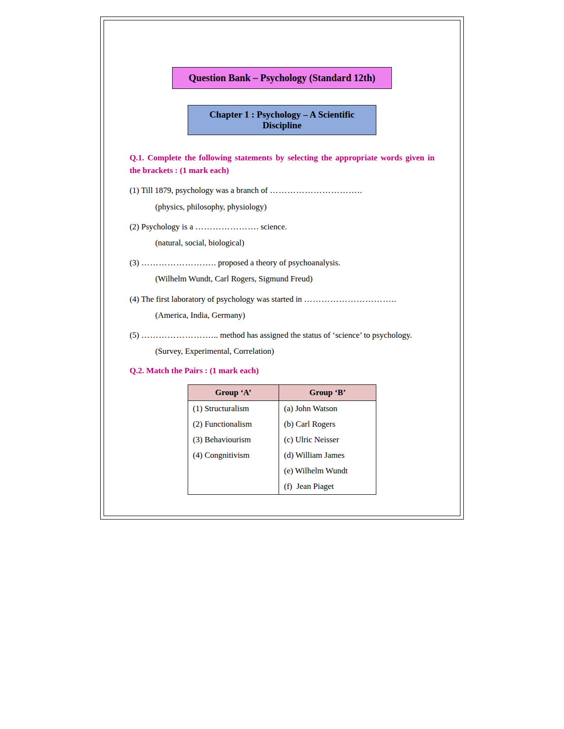Question Bank – Psychology (Standard 12th)
Chapter 1 : Psychology – A Scientific Discipline
Q.1. Complete the following statements by selecting the appropriate words given in the brackets : (1 mark each)
(1) Till 1879, psychology was a branch of …………………………..
(physics, philosophy, physiology)
(2) Psychology is a …………………. science.
(natural, social, biological)
(3) …………………….. proposed a theory of psychoanalysis.
(Wilhelm Wundt, Carl Rogers, Sigmund Freud)
(4) The first laboratory of psychology was started in …………………………..
(America, India, Germany)
(5) ……………………... method has assigned the status of ‘science’ to psychology.
(Survey, Experimental, Correlation)
Q.2. Match the Pairs : (1 mark each)
| Group ‘A’ | Group ‘B’ |
| --- | --- |
| (1) Structuralism | (a) John Watson |
| (2) Functionalism | (b) Carl Rogers |
| (3) Behaviourism | (c) Ulric Neisser |
| (4) Congnitivism | (d) William James |
| | (e) Wilhelm Wundt |
| | (f) Jean Piaget |